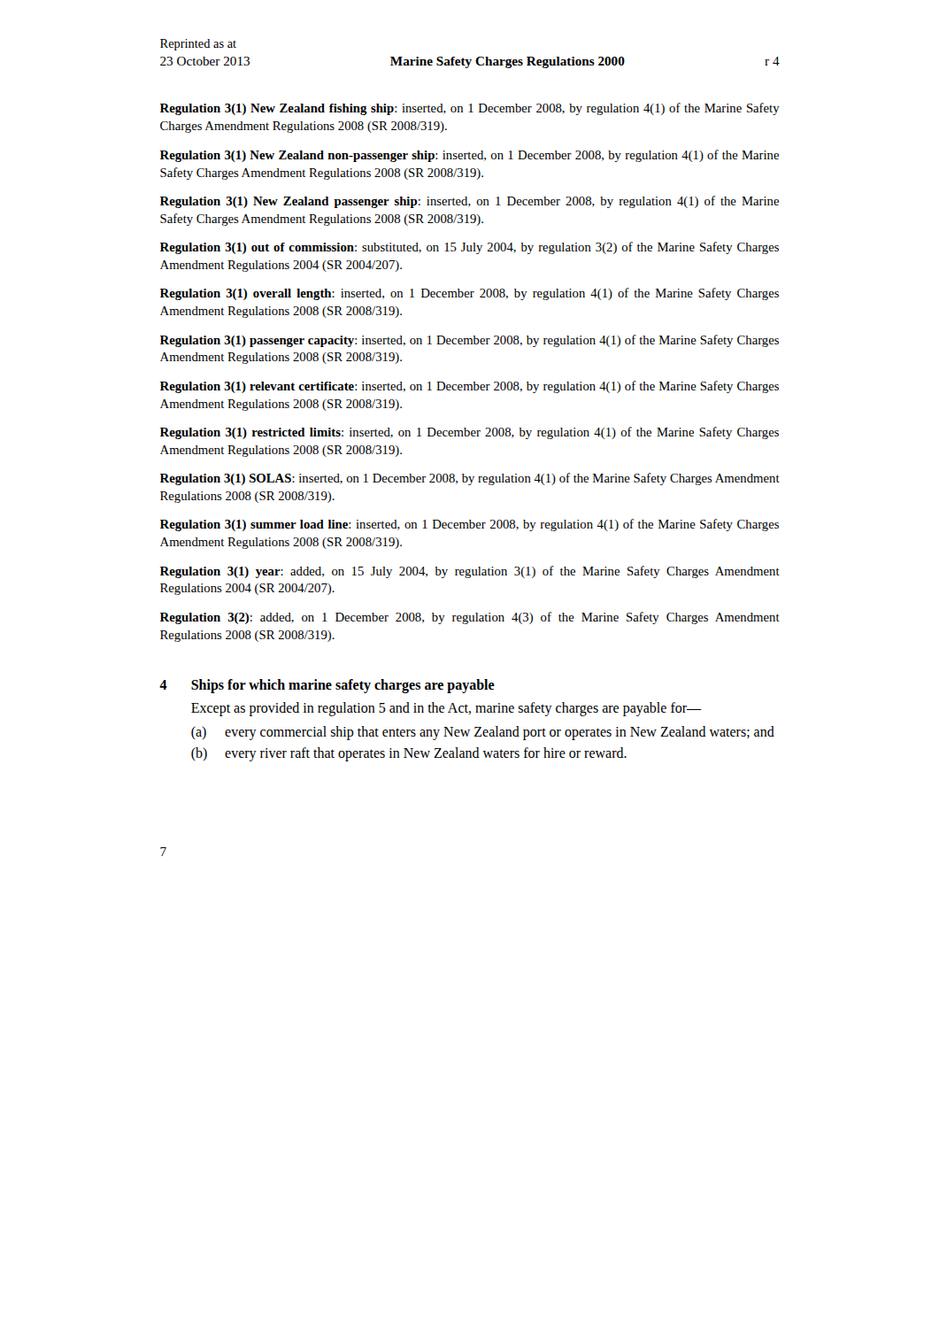Reprinted as at
23 October 2013
Marine Safety Charges Regulations 2000
r 4
Regulation 3(1) New Zealand fishing ship: inserted, on 1 December 2008, by regulation 4(1) of the Marine Safety Charges Amendment Regulations 2008 (SR 2008/319).
Regulation 3(1) New Zealand non-passenger ship: inserted, on 1 December 2008, by regulation 4(1) of the Marine Safety Charges Amendment Regulations 2008 (SR 2008/319).
Regulation 3(1) New Zealand passenger ship: inserted, on 1 December 2008, by regulation 4(1) of the Marine Safety Charges Amendment Regulations 2008 (SR 2008/319).
Regulation 3(1) out of commission: substituted, on 15 July 2004, by regulation 3(2) of the Marine Safety Charges Amendment Regulations 2004 (SR 2004/207).
Regulation 3(1) overall length: inserted, on 1 December 2008, by regulation 4(1) of the Marine Safety Charges Amendment Regulations 2008 (SR 2008/319).
Regulation 3(1) passenger capacity: inserted, on 1 December 2008, by regulation 4(1) of the Marine Safety Charges Amendment Regulations 2008 (SR 2008/319).
Regulation 3(1) relevant certificate: inserted, on 1 December 2008, by regulation 4(1) of the Marine Safety Charges Amendment Regulations 2008 (SR 2008/319).
Regulation 3(1) restricted limits: inserted, on 1 December 2008, by regulation 4(1) of the Marine Safety Charges Amendment Regulations 2008 (SR 2008/319).
Regulation 3(1) SOLAS: inserted, on 1 December 2008, by regulation 4(1) of the Marine Safety Charges Amendment Regulations 2008 (SR 2008/319).
Regulation 3(1) summer load line: inserted, on 1 December 2008, by regulation 4(1) of the Marine Safety Charges Amendment Regulations 2008 (SR 2008/319).
Regulation 3(1) year: added, on 15 July 2004, by regulation 3(1) of the Marine Safety Charges Amendment Regulations 2004 (SR 2004/207).
Regulation 3(2): added, on 1 December 2008, by regulation 4(3) of the Marine Safety Charges Amendment Regulations 2008 (SR 2008/319).
4 Ships for which marine safety charges are payable
Except as provided in regulation 5 and in the Act, marine safety charges are payable for—
(a) every commercial ship that enters any New Zealand port or operates in New Zealand waters; and
(b) every river raft that operates in New Zealand waters for hire or reward.
7